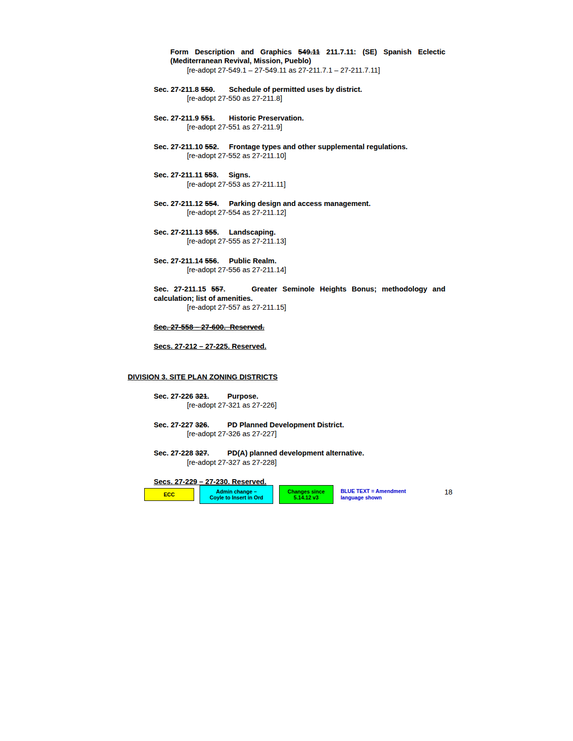Form Description and Graphics 549.11 211.7.11: (SE) Spanish Eclectic (Mediterranean Revival, Mission, Pueblo)
[re-adopt 27-549.1 – 27-549.11 as 27-211.7.1 – 27-211.7.11]
Sec. 27-211.8 550. Schedule of permitted uses by district.
[re-adopt 27-550 as 27-211.8]
Sec. 27-211.9 551. Historic Preservation.
[re-adopt 27-551 as 27-211.9]
Sec. 27-211.10 552. Frontage types and other supplemental regulations.
[re-adopt 27-552 as 27-211.10]
Sec. 27-211.11 553. Signs.
[re-adopt 27-553 as 27-211.11]
Sec. 27-211.12 554. Parking design and access management.
[re-adopt 27-554 as 27-211.12]
Sec. 27-211.13 555. Landscaping.
[re-adopt 27-555 as 27-211.13]
Sec. 27-211.14 556. Public Realm.
[re-adopt 27-556 as 27-211.14]
Sec. 27-211.15 557. Greater Seminole Heights Bonus; methodology and calculation; list of amenities.
[re-adopt 27-557 as 27-211.15]
Sec. 27-558 – 27-600. Reserved.
Secs. 27-212 – 27-225. Reserved.
DIVISION 3. SITE PLAN ZONING DISTRICTS
Sec. 27-226 321. Purpose.
[re-adopt 27-321 as 27-226]
Sec. 27-227 326. PD Planned Development District.
[re-adopt 27-326 as 27-227]
Sec. 27-228 327. PD(A) planned development alternative.
[re-adopt 27-327 as 27-228]
Secs. 27-229 – 27-230. Reserved.
ECC
Admin change –
Coyle to Insert in Ord
Changes since
5.14.12 v3
BLUE TEXT = Amendment
language shown
18